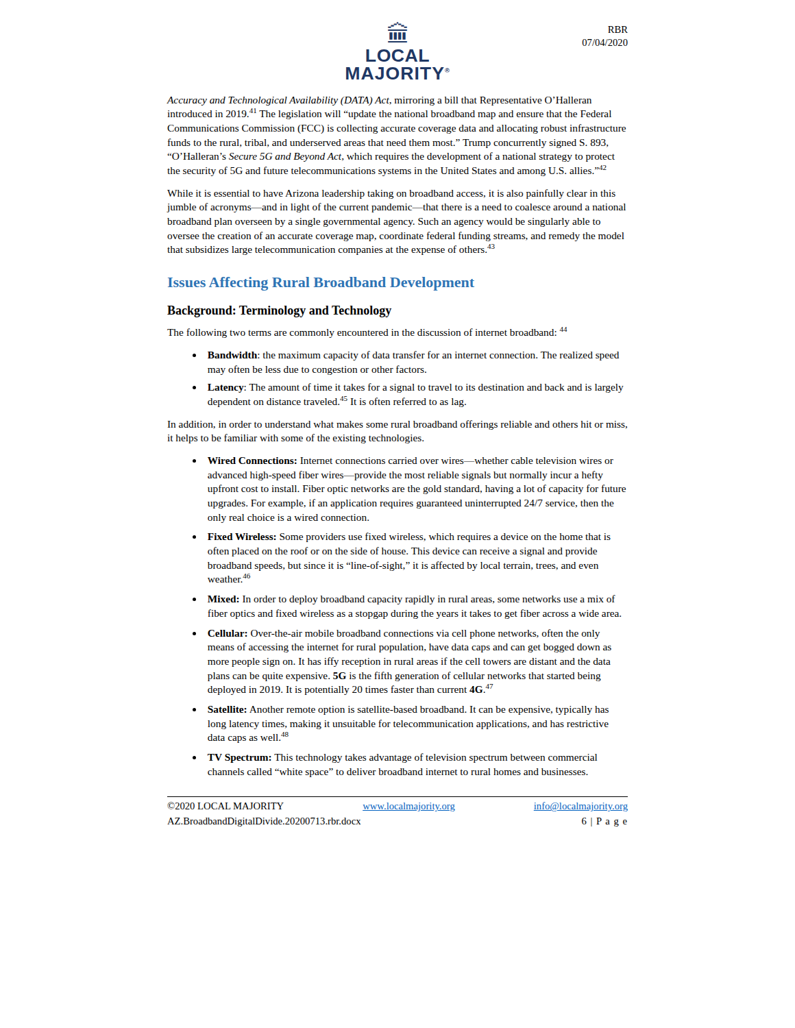🏛
LOCALMAJORITY®
RBR
07/04/2020
Accuracy and Technological Availability (DATA) Act, mirroring a bill that Representative O’Halleran introduced in 2019.41 The legislation will “update the national broadband map and ensure that the Federal Communications Commission (FCC) is collecting accurate coverage data and allocating robust infrastructure funds to the rural, tribal, and underserved areas that need them most.” Trump concurrently signed S. 893, “O’Halleran’s Secure 5G and Beyond Act, which requires the development of a national strategy to protect the security of 5G and future telecommunications systems in the United States and among U.S. allies.”42
While it is essential to have Arizona leadership taking on broadband access, it is also painfully clear in this jumble of acronyms—and in light of the current pandemic—that there is a need to coalesce around a national broadband plan overseen by a single governmental agency. Such an agency would be singularly able to oversee the creation of an accurate coverage map, coordinate federal funding streams, and remedy the model that subsidizes large telecommunication companies at the expense of others.43
Issues Affecting Rural Broadband Development
Background: Terminology and Technology
The following two terms are commonly encountered in the discussion of internet broadband: 44
Bandwidth: the maximum capacity of data transfer for an internet connection. The realized speed may often be less due to congestion or other factors.
Latency: The amount of time it takes for a signal to travel to its destination and back and is largely dependent on distance traveled.45 It is often referred to as lag.
In addition, in order to understand what makes some rural broadband offerings reliable and others hit or miss, it helps to be familiar with some of the existing technologies.
Wired Connections: Internet connections carried over wires—whether cable television wires or advanced high-speed fiber wires—provide the most reliable signals but normally incur a hefty upfront cost to install. Fiber optic networks are the gold standard, having a lot of capacity for future upgrades. For example, if an application requires guaranteed uninterrupted 24/7 service, then the only real choice is a wired connection.
Fixed Wireless: Some providers use fixed wireless, which requires a device on the home that is often placed on the roof or on the side of house. This device can receive a signal and provide broadband speeds, but since it is “line-of-sight,” it is affected by local terrain, trees, and even weather.46
Mixed: In order to deploy broadband capacity rapidly in rural areas, some networks use a mix of fiber optics and fixed wireless as a stopgap during the years it takes to get fiber across a wide area.
Cellular: Over-the-air mobile broadband connections via cell phone networks, often the only means of accessing the internet for rural population, have data caps and can get bogged down as more people sign on. It has iffy reception in rural areas if the cell towers are distant and the data plans can be quite expensive. 5G is the fifth generation of cellular networks that started being deployed in 2019. It is potentially 20 times faster than current 4G.47
Satellite: Another remote option is satellite-based broadband. It can be expensive, typically has long latency times, making it unsuitable for telecommunication applications, and has restrictive data caps as well.48
TV Spectrum: This technology takes advantage of television spectrum between commercial channels called “white space” to deliver broadband internet to rural homes and businesses.
©2020 LOCAL MAJORITY
www.localmajority.org
info@localmajority.org
AZ.BroadbandDigitalDivide.20200713.rbr.docx
6 | P a g e